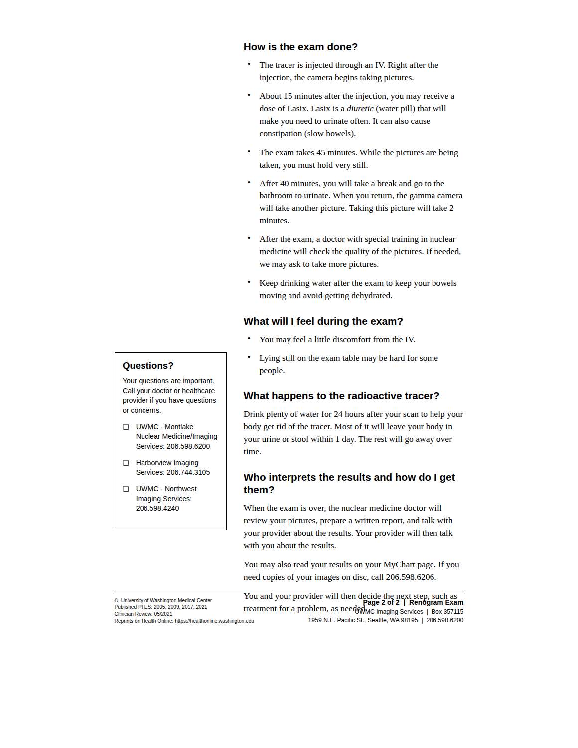Questions?
Your questions are important. Call your doctor or healthcare provider if you have questions or concerns.
UWMC - Montlake Nuclear Medicine/Imaging Services: 206.598.6200
Harborview Imaging Services: 206.744.3105
UWMC - Northwest Imaging Services: 206.598.4240
How is the exam done?
The tracer is injected through an IV. Right after the injection, the camera begins taking pictures.
About 15 minutes after the injection, you may receive a dose of Lasix. Lasix is a diuretic (water pill) that will make you need to urinate often. It can also cause constipation (slow bowels).
The exam takes 45 minutes. While the pictures are being taken, you must hold very still.
After 40 minutes, you will take a break and go to the bathroom to urinate. When you return, the gamma camera will take another picture. Taking this picture will take 2 minutes.
After the exam, a doctor with special training in nuclear medicine will check the quality of the pictures. If needed, we may ask to take more pictures.
Keep drinking water after the exam to keep your bowels moving and avoid getting dehydrated.
What will I feel during the exam?
You may feel a little discomfort from the IV.
Lying still on the exam table may be hard for some people.
What happens to the radioactive tracer?
Drink plenty of water for 24 hours after your scan to help your body get rid of the tracer. Most of it will leave your body in your urine or stool within 1 day. The rest will go away over time.
Who interprets the results and how do I get them?
When the exam is over, the nuclear medicine doctor will review your pictures, prepare a written report, and talk with your provider about the results. Your provider will then talk with you about the results.
You may also read your results on your MyChart page. If you need copies of your images on disc, call 206.598.6206.
You and your provider will then decide the next step, such as treatment for a problem, as needed.
© University of Washington Medical Center
Published PFES: 2005, 2009, 2017, 2021
Clinician Review: 05/2021
Reprints on Health Online: https://healthonline.washington.edu
Page 2 of 2 | Renogram Exam
UWMC Imaging Services | Box 357115
1959 N.E. Pacific St., Seattle, WA 98195 | 206.598.6200